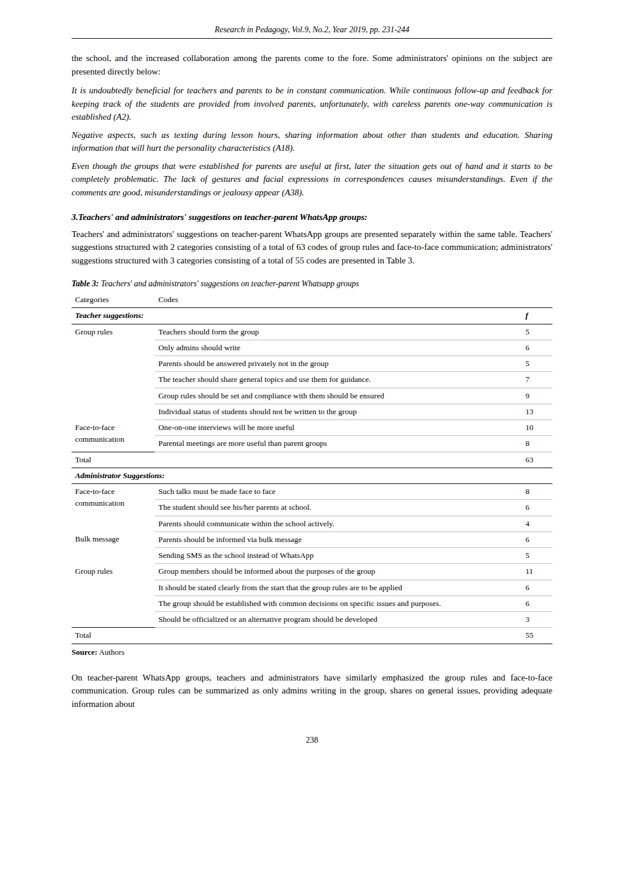Research in Pedagogy, Vol.9, No.2, Year 2019, pp. 231-244
the school, and the increased collaboration among the parents come to the fore. Some administrators' opinions on the subject are presented directly below:
It is undoubtedly beneficial for teachers and parents to be in constant communication. While continuous follow-up and feedback for keeping track of the students are provided from involved parents, unfortunately, with careless parents one-way communication is established (A2).
Negative aspects, such as texting during lesson hours, sharing information about other than students and education. Sharing information that will hurt the personality characteristics (A18).
Even though the groups that were established for parents are useful at first, later the situation gets out of hand and it starts to be completely problematic. The lack of gestures and facial expressions in correspondences causes misunderstandings. Even if the comments are good, misunderstandings or jealousy appear (A38).
3.Teachers' and administrators' suggestions on teacher-parent WhatsApp groups:
Teachers' and administrators' suggestions on teacher-parent WhatsApp groups are presented separately within the same table. Teachers' suggestions structured with 2 categories consisting of a total of 63 codes of group rules and face-to-face communication; administrators' suggestions structured with 3 categories consisting of a total of 55 codes are presented in Table 3.
Table 3: Teachers' and administrators' suggestions on teacher-parent Whatsapp groups
| Categories | Codes | |
| --- | --- | --- |
| Teacher suggestions: | f |
| Group rules | Teachers should form the group | 5 |
| Only admins should write | 6 |
| Parents should be answered privately not in the group | 5 |
| The teacher should share general topics and use them for guidance. | 7 |
| Group rules should be set and compliance with them should be ensured | 9 |
| | Individual status of students should not be written to the group | 13 |
| Face-to-face communication | One-on-one interviews will be more useful | 10 |
| Parental meetings are more useful than parent groups | 8 |
| Total | | 63 |
| Administrator Suggestions: | |
| Face-to-face communication | Such talks must be made face to face | 8 |
| The student should see his/her parents at school. | 6 |
| Parents should communicate within the school actively. | 4 |
| Bulk message | Parents should be informed via bulk message | 6 |
| Sending SMS as the school instead of WhatsApp | 5 |
| Group rules | Group members should be informed about the purposes of the group | 11 |
| It should be stated clearly from the start that the group rules are to be applied | 6 |
| The group should be established with common decisions on specific issues and purposes. | 6 |
| Should be officialized or an alternative program should be developed | 3 |
| Total | | 55 |
Source: Authors
On teacher-parent WhatsApp groups, teachers and administrators have similarly emphasized the group rules and face-to-face communication. Group rules can be summarized as only admins writing in the group, shares on general issues, providing adequate information about
238